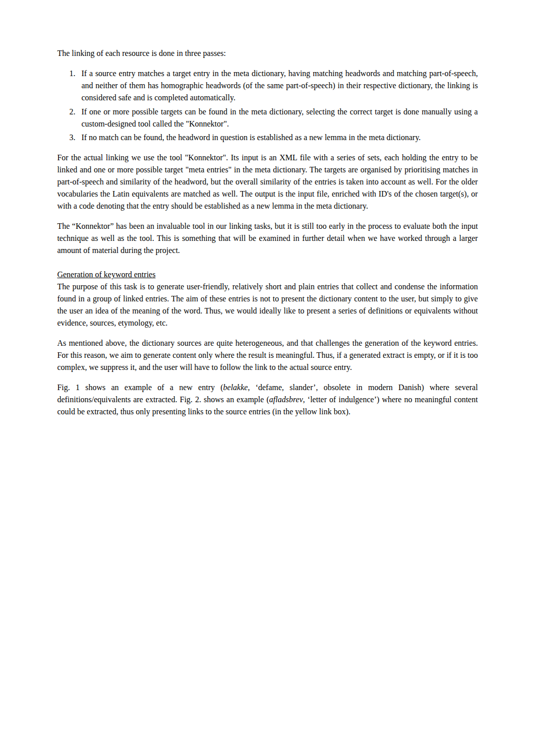The linking of each resource is done in three passes:
If a source entry matches a target entry in the meta dictionary, having matching headwords and matching part-of-speech, and neither of them has homographic headwords (of the same part-of-speech) in their respective dictionary, the linking is considered safe and is completed automatically.
If one or more possible targets can be found in the meta dictionary, selecting the correct target is done manually using a custom-designed tool called the "Konnektor".
If no match can be found, the headword in question is established as a new lemma in the meta dictionary.
For the actual linking we use the tool "Konnektor". Its input is an XML file with a series of sets, each holding the entry to be linked and one or more possible target "meta entries" in the meta dictionary. The targets are organised by prioritising matches in part-of-speech and similarity of the headword, but the overall similarity of the entries is taken into account as well. For the older vocabularies the Latin equivalents are matched as well. The output is the input file, enriched with ID's of the chosen target(s), or with a code denoting that the entry should be established as a new lemma in the meta dictionary.
The “Konnektor” has been an invaluable tool in our linking tasks, but it is still too early in the process to evaluate both the input technique as well as the tool. This is something that will be examined in further detail when we have worked through a larger amount of material during the project.
Generation of keyword entries
The purpose of this task is to generate user-friendly, relatively short and plain entries that collect and condense the information found in a group of linked entries. The aim of these entries is not to present the dictionary content to the user, but simply to give the user an idea of the meaning of the word. Thus, we would ideally like to present a series of definitions or equivalents without evidence, sources, etymology, etc.
As mentioned above, the dictionary sources are quite heterogeneous, and that challenges the generation of the keyword entries. For this reason, we aim to generate content only where the result is meaningful. Thus, if a generated extract is empty, or if it is too complex, we suppress it, and the user will have to follow the link to the actual source entry.
Fig. 1 shows an example of a new entry (belakke, ‘defame, slander’, obsolete in modern Danish) where several definitions/equivalents are extracted. Fig. 2. shows an example (afladsbrev, ‘letter of indulgence’) where no meaningful content could be extracted, thus only presenting links to the source entries (in the yellow link box).